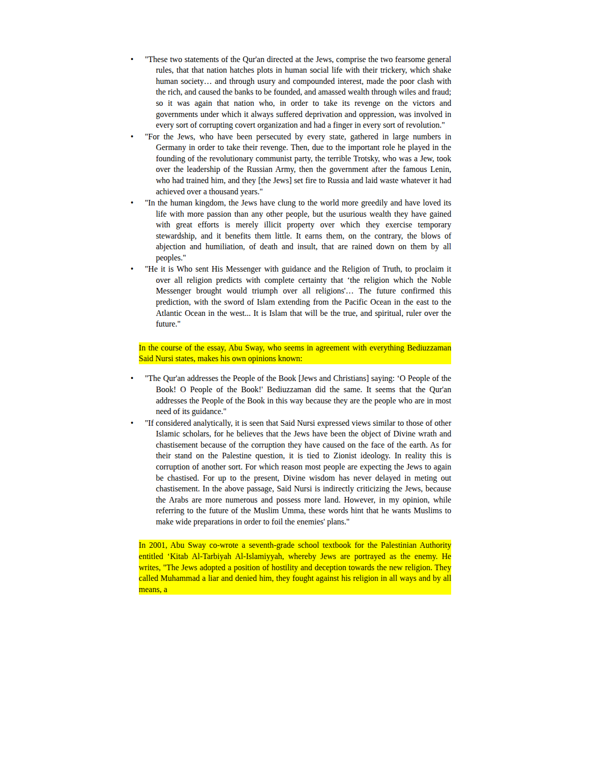"These two statements of the Qur'an directed at the Jews, comprise the two fearsome general rules, that that nation hatches plots in human social life with their trickery, which shake human society… and through usury and compounded interest, made the poor clash with the rich, and caused the banks to be founded, and amassed wealth through wiles and fraud; so it was again that nation who, in order to take its revenge on the victors and governments under which it always suffered deprivation and oppression, was involved in every sort of corrupting covert organization and had a finger in every sort of revolution."
"For the Jews, who have been persecuted by every state, gathered in large numbers in Germany in order to take their revenge. Then, due to the important role he played in the founding of the revolutionary communist party, the terrible Trotsky, who was a Jew, took over the leadership of the Russian Army, then the government after the famous Lenin, who had trained him, and they [the Jews] set fire to Russia and laid waste whatever it had achieved over a thousand years."
"In the human kingdom, the Jews have clung to the world more greedily and have loved its life with more passion than any other people, but the usurious wealth they have gained with great efforts is merely illicit property over which they exercise temporary stewardship, and it benefits them little. It earns them, on the contrary, the blows of abjection and humiliation, of death and insult, that are rained down on them by all peoples."
"He it is Who sent His Messenger with guidance and the Religion of Truth, to proclaim it over all religion predicts with complete certainty that ‘the religion which the Noble Messenger brought would triumph over all religions'… The future confirmed this prediction, with the sword of Islam extending from the Pacific Ocean in the east to the Atlantic Ocean in the west... It is Islam that will be the true, and spiritual, ruler over the future."
In the course of the essay, Abu Sway, who seems in agreement with everything Bediuzzaman Said Nursi states, makes his own opinions known:
"The Qur'an addresses the People of the Book [Jews and Christians] saying: ‘O People of the Book! O People of the Book!' Bediuzzaman did the same. It seems that the Qur'an addresses the People of the Book in this way because they are the people who are in most need of its guidance."
"If considered analytically, it is seen that Said Nursi expressed views similar to those of other Islamic scholars, for he believes that the Jews have been the object of Divine wrath and chastisement because of the corruption they have caused on the face of the earth. As for their stand on the Palestine question, it is tied to Zionist ideology. In reality this is corruption of another sort. For which reason most people are expecting the Jews to again be chastised. For up to the present, Divine wisdom has never delayed in meting out chastisement. In the above passage, Said Nursi is indirectly criticizing the Jews, because the Arabs are more numerous and possess more land. However, in my opinion, while referring to the future of the Muslim Umma, these words hint that he wants Muslims to make wide preparations in order to foil the enemies' plans."
In 2001, Abu Sway co-wrote a seventh-grade school textbook for the Palestinian Authority entitled ‘Kitab Al-Tarbiyah Al-Islamiyyah, whereby Jews are portrayed as the enemy. He writes, "The Jews adopted a position of hostility and deception towards the new religion. They called Muhammad a liar and denied him, they fought against his religion in all ways and by all means, a